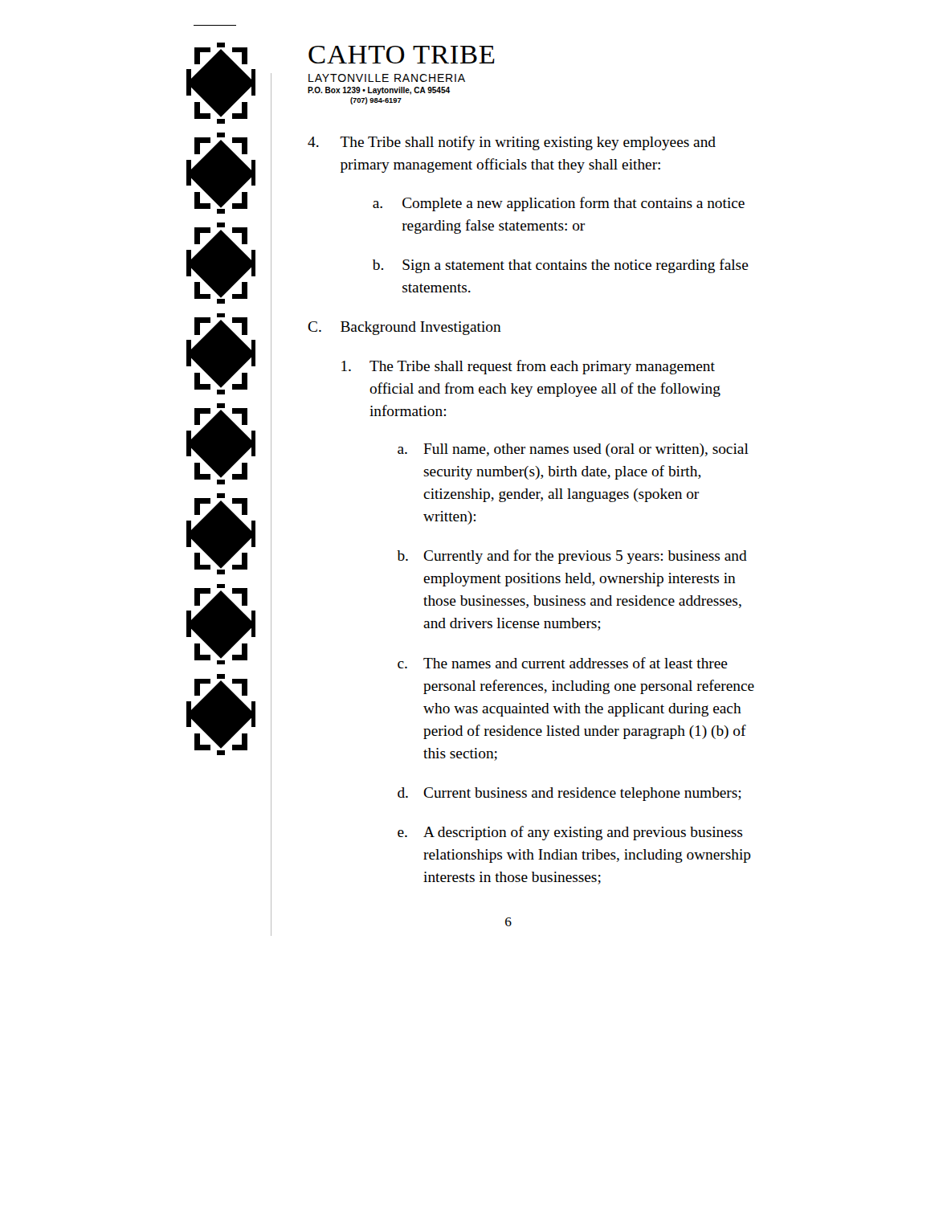CAHTO TRIBE
LAYTONVILLE RANCHERIA
P.O. Box 1239 • Laytonville, CA 95454
(707) 984-6197
4. The Tribe shall notify in writing existing key employees and primary management officials that they shall either:
a. Complete a new application form that contains a notice regarding false statements: or
b. Sign a statement that contains the notice regarding false statements.
C. Background Investigation
1. The Tribe shall request from each primary management official and from each key employee all of the following information:
a. Full name, other names used (oral or written), social security number(s), birth date, place of birth, citizenship, gender, all languages (spoken or written):
b. Currently and for the previous 5 years: business and employment positions held, ownership interests in those businesses, business and residence addresses, and drivers license numbers;
c. The names and current addresses of at least three personal references, including one personal reference who was acquainted with the applicant during each period of residence listed under paragraph (1) (b) of this section;
d. Current business and residence telephone numbers;
e. A description of any existing and previous business relationships with Indian tribes, including ownership interests in those businesses;
6